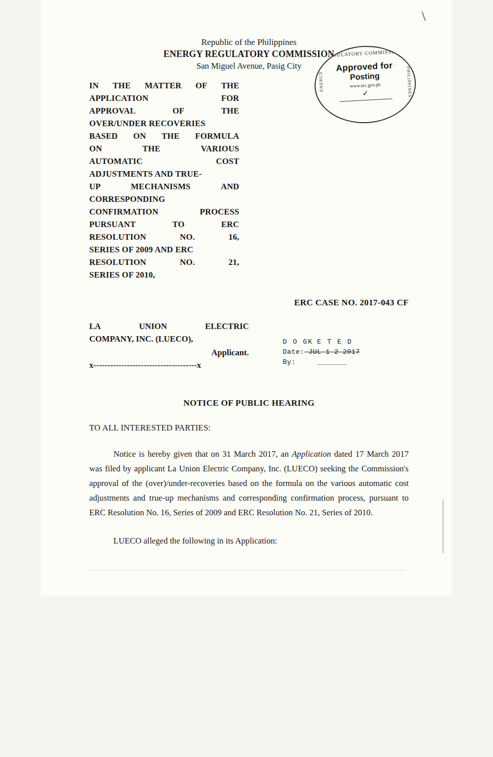\
Republic of the Philippines
ENERGY REGULATORY COMMISSION
San Miguel Avenue, Pasig City
REGULATORY COMMISSION
Approved for
Posting
www.erc.gov.ph
✓
ENERGY
PHILIPPINES
IN THE MATTER OF THE
APPLICATION FOR
APPROVAL OF THE
OVER/UNDER RECOVERIES
BASED ON THE FORMULA
ON THE VARIOUS
AUTOMATIC COST
ADJUSTMENTS AND TRUE-
UP MECHANISMS AND
CORRESPONDING
CONFIRMATION PROCESS
PURSUANT TO ERC
RESOLUTION NO. 16,
SERIES OF 2009 AND ERC
RESOLUTION NO. 21,
SERIES OF 2010,
ERC CASE NO. 2017-043 CF
LA UNION ELECTRIC
COMPANY, INC. (LUECO),
Applicant.
x-------------------------------------x
D O GK E T E D
Date: JUL 1 2 2017
By: _______
NOTICE OF PUBLIC HEARING
TO ALL INTERESTED PARTIES:
Notice is hereby given that on 31 March 2017, an Application dated 17 March 2017 was filed by applicant La Union Electric Company, Inc. (LUECO) seeking the Commission's approval of the (over)/under-recoveries based on the formula on the various automatic cost adjustments and true-up mechanisms and corresponding confirmation process, pursuant to ERC Resolution No. 16, Series of 2009 and ERC Resolution No. 21, Series of 2010.
LUECO alleged the following in its Application: